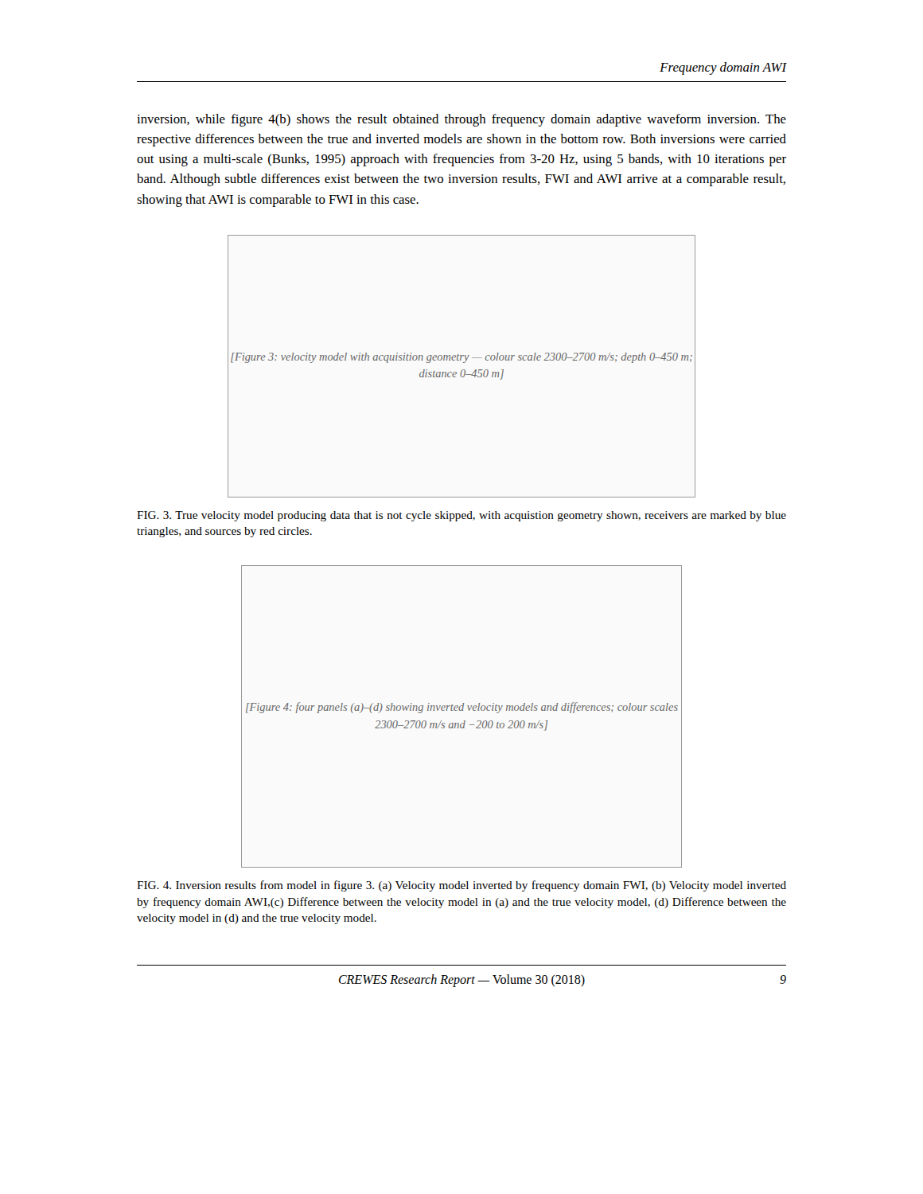Frequency domain AWI
inversion, while figure 4(b) shows the result obtained through frequency domain adaptive waveform inversion. The respective differences between the true and inverted models are shown in the bottom row. Both inversions were carried out using a multi-scale (Bunks, 1995) approach with frequencies from 3-20 Hz, using 5 bands, with 10 iterations per band. Although subtle differences exist between the two inversion results, FWI and AWI arrive at a comparable result, showing that AWI is comparable to FWI in this case.
[Figure 3: velocity model with acquisition geometry — colour scale 2300–2700 m/s; depth 0–450 m; distance 0–450 m]
FIG. 3. True velocity model producing data that is not cycle skipped, with acquistion geometry shown, receivers are marked by blue triangles, and sources by red circles.
[Figure 4: four panels (a)–(d) showing inverted velocity models and differences; colour scales 2300–2700 m/s and −200 to 200 m/s]
FIG. 4. Inversion results from model in figure 3. (a) Velocity model inverted by frequency domain FWI, (b) Velocity model inverted by frequency domain AWI,(c) Difference between the velocity model in (a) and the true velocity model, (d) Difference between the velocity model in (d) and the true velocity model.
CREWES Research Report — Volume 30 (2018) 9